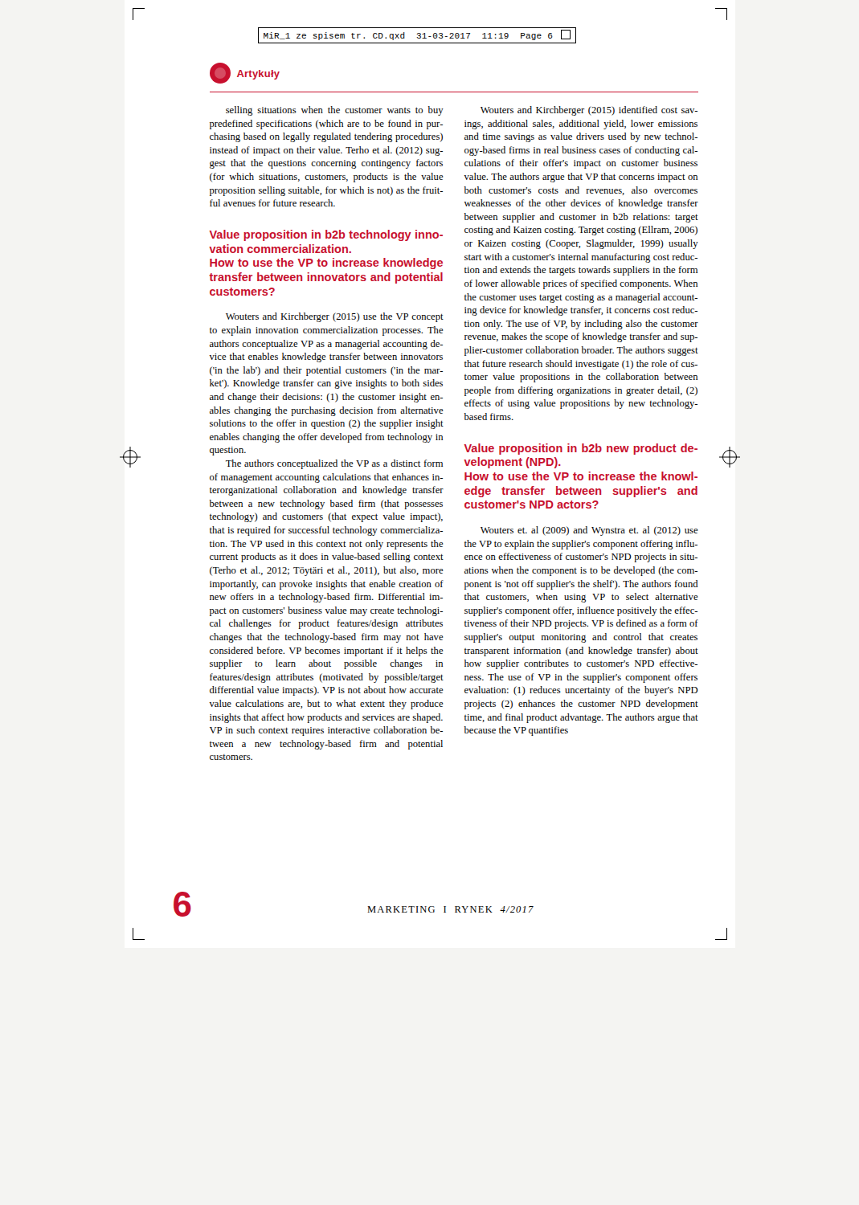MiR_1 ze spisem tr. CD.qxd 31-03-2017 11:19 Page 6
Artykuły
selling situations when the customer wants to buy predefined specifications (which are to be found in purchasing based on legally regulated tendering procedures) instead of impact on their value. Terho et al. (2012) suggest that the questions concerning contingency factors (for which situations, customers, products is the value proposition selling suitable, for which is not) as the fruitful avenues for future research.
Value proposition in b2b technology innovation commercialization.
How to use the VP to increase knowledge transfer between innovators and potential customers?
Wouters and Kirchberger (2015) use the VP concept to explain innovation commercialization processes. The authors conceptualize VP as a managerial accounting device that enables knowledge transfer between innovators ('in the lab') and their potential customers ('in the market'). Knowledge transfer can give insights to both sides and change their decisions: (1) the customer insight enables changing the purchasing decision from alternative solutions to the offer in question (2) the supplier insight enables changing the offer developed from technology in question.
The authors conceptualized the VP as a distinct form of management accounting calculations that enhances interorganizational collaboration and knowledge transfer between a new technology based firm (that possesses technology) and customers (that expect value impact), that is required for successful technology commercialization. The VP used in this context not only represents the current products as it does in value-based selling context (Terho et al., 2012; Töytäri et al., 2011), but also, more importantly, can provoke insights that enable creation of new offers in a technology-based firm. Differential impact on customers' business value may create technological challenges for product features/design attributes changes that the technology-based firm may not have considered before. VP becomes important if it helps the supplier to learn about possible changes in features/design attributes (motivated by possible/target differential value impacts). VP is not about how accurate value calculations are, but to what extent they produce insights that affect how products and services are shaped. VP in such context requires interactive collaboration between a new technology-based firm and potential customers.
Wouters and Kirchberger (2015) identified cost savings, additional sales, additional yield, lower emissions and time savings as value drivers used by new technology-based firms in real business cases of conducting calculations of their offer's impact on customer business value. The authors argue that VP that concerns impact on both customer's costs and revenues, also overcomes weaknesses of the other devices of knowledge transfer between supplier and customer in b2b relations: target costing and Kaizen costing. Target costing (Ellram, 2006) or Kaizen costing (Cooper, Slagmulder, 1999) usually start with a customer's internal manufacturing cost reduction and extends the targets towards suppliers in the form of lower allowable prices of specified components. When the customer uses target costing as a managerial accounting device for knowledge transfer, it concerns cost reduction only. The use of VP, by including also the customer revenue, makes the scope of knowledge transfer and supplier-customer collaboration broader. The authors suggest that future research should investigate (1) the role of customer value propositions in the collaboration between people from differing organizations in greater detail, (2) effects of using value propositions by new technology-based firms.
Value proposition in b2b new product development (NPD).
How to use the VP to increase the knowledge transfer between supplier's and customer's NPD actors?
Wouters et. al (2009) and Wynstra et. al (2012) use the VP to explain the supplier's component offering influence on effectiveness of customer's NPD projects in situations when the component is to be developed (the component is 'not off supplier's the shelf'). The authors found that customers, when using VP to select alternative supplier's component offer, influence positively the effectiveness of their NPD projects. VP is defined as a form of supplier's output monitoring and control that creates transparent information (and knowledge transfer) about how supplier contributes to customer's NPD effectiveness. The use of VP in the supplier's component offers evaluation: (1) reduces uncertainty of the buyer's NPD projects (2) enhances the customer NPD development time, and final product advantage. The authors argue that because the VP quantifies
6
MARKETING I RYNEK 4/2017